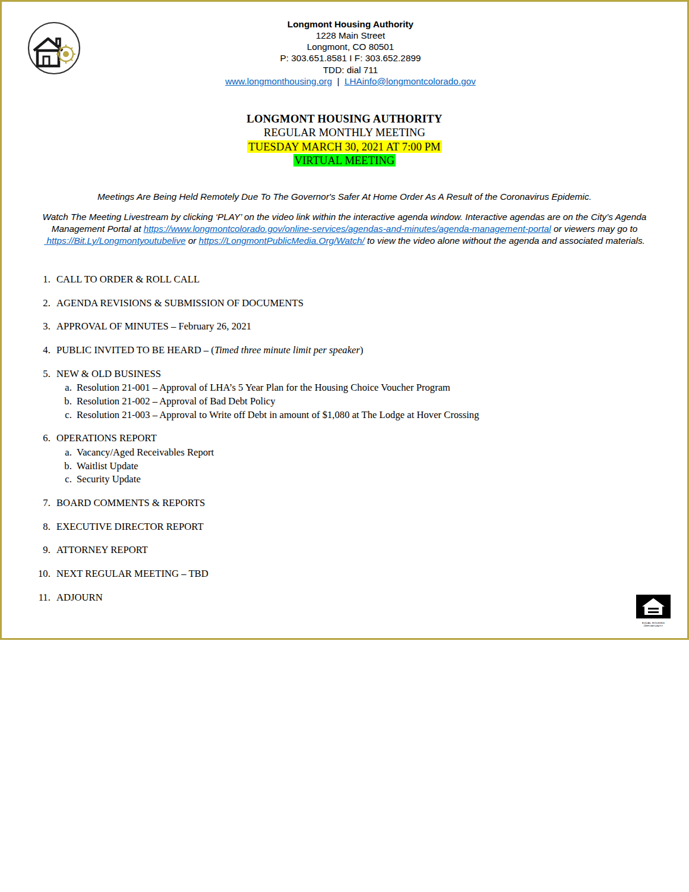Longmont Housing Authority
1228 Main Street
Longmont, CO 80501
P: 303.651.8581 I F: 303.652.2899
TDD: dial 711
www.longmonthousing.org | LHAinfo@longmontcolorado.gov
LONGMONT HOUSING AUTHORITY
REGULAR MONTHLY MEETING
TUESDAY MARCH 30, 2021 AT 7:00 PM
VIRTUAL MEETING
Meetings Are Being Held Remotely Due To The Governor's Safer At Home Order As A Result of the Coronavirus Epidemic.
Watch The Meeting Livestream by clicking ‘PLAY’ on the video link within the interactive agenda window. Interactive agendas are on the City’s Agenda Management Portal at https://www.longmontcolorado.gov/online-services/agendas-and-minutes/agenda-management-portal or viewers may go to https://Bit.Ly/Longmontyoutubelive or https://LongmontPublicMedia.Org/Watch/ to view the video alone without the agenda and associated materials.
CALL TO ORDER & ROLL CALL
AGENDA REVISIONS & SUBMISSION OF DOCUMENTS
APPROVAL OF MINUTES – February 26, 2021
PUBLIC INVITED TO BE HEARD – (Timed three minute limit per speaker)
NEW & OLD BUSINESS
Resolution 21-001 – Approval of LHA’s 5 Year Plan for the Housing Choice Voucher Program
Resolution 21-002 – Approval of Bad Debt Policy
Resolution 21-003 – Approval to Write off Debt in amount of $1,080 at The Lodge at Hover Crossing
OPERATIONS REPORT
Vacancy/Aged Receivables Report
Waitlist Update
Security Update
BOARD COMMENTS & REPORTS
EXECUTIVE DIRECTOR REPORT
ATTORNEY REPORT
NEXT REGULAR MEETING – TBD
ADJOURN
EQUAL HOUSING
OPPORTUNITY